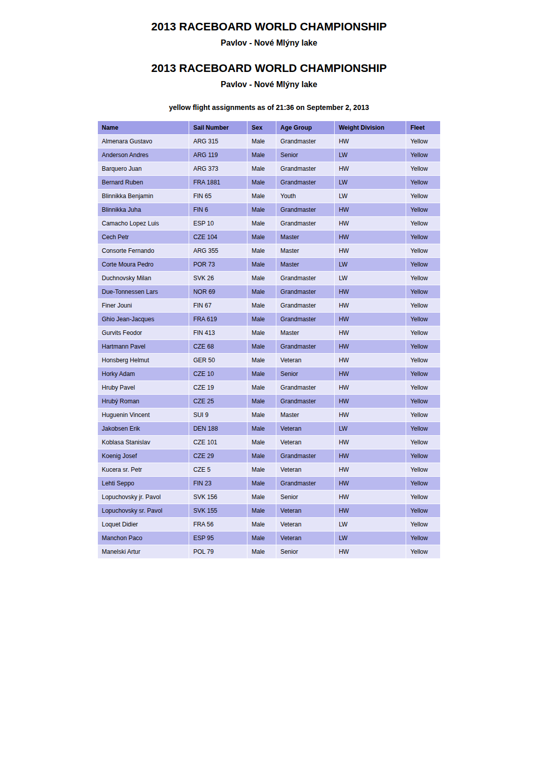2013 RACEBOARD WORLD CHAMPIONSHIP
Pavlov - Nové Mlýny lake
2013 RACEBOARD WORLD CHAMPIONSHIP
Pavlov - Nové Mlýny lake
yellow flight assignments as of 21:36 on September 2, 2013
| Name | Sail Number | Sex | Age Group | Weight Division | Fleet |
| --- | --- | --- | --- | --- | --- |
| Almenara Gustavo | ARG 315 | Male | Grandmaster | HW | Yellow |
| Anderson Andres | ARG 119 | Male | Senior | LW | Yellow |
| Barquero Juan | ARG 373 | Male | Grandmaster | HW | Yellow |
| Bernard Ruben | FRA 1881 | Male | Grandmaster | LW | Yellow |
| Blinnikka Benjamin | FIN 65 | Male | Youth | LW | Yellow |
| Blinnikka Juha | FIN 6 | Male | Grandmaster | HW | Yellow |
| Camacho Lopez Luis | ESP 10 | Male | Grandmaster | HW | Yellow |
| Cech Petr | CZE 104 | Male | Master | HW | Yellow |
| Consorte Fernando | ARG 355 | Male | Master | HW | Yellow |
| Corte Moura Pedro | POR 73 | Male | Master | LW | Yellow |
| Duchnovsky Milan | SVK 26 | Male | Grandmaster | LW | Yellow |
| Due-Tonnessen Lars | NOR 69 | Male | Grandmaster | HW | Yellow |
| Finer Jouni | FIN 67 | Male | Grandmaster | HW | Yellow |
| Ghio Jean-Jacques | FRA 619 | Male | Grandmaster | HW | Yellow |
| Gurvits Feodor | FIN 413 | Male | Master | HW | Yellow |
| Hartmann Pavel | CZE 68 | Male | Grandmaster | HW | Yellow |
| Honsberg Helmut | GER 50 | Male | Veteran | HW | Yellow |
| Horky Adam | CZE 10 | Male | Senior | HW | Yellow |
| Hruby Pavel | CZE 19 | Male | Grandmaster | HW | Yellow |
| Hrubý Roman | CZE 25 | Male | Grandmaster | HW | Yellow |
| Huguenin Vincent | SUI 9 | Male | Master | HW | Yellow |
| Jakobsen Erik | DEN 188 | Male | Veteran | LW | Yellow |
| Koblasa Stanislav | CZE 101 | Male | Veteran | HW | Yellow |
| Koenig Josef | CZE 29 | Male | Grandmaster | HW | Yellow |
| Kucera sr. Petr | CZE 5 | Male | Veteran | HW | Yellow |
| Lehti Seppo | FIN 23 | Male | Grandmaster | HW | Yellow |
| Lopuchovsky jr. Pavol | SVK 156 | Male | Senior | HW | Yellow |
| Lopuchovsky sr. Pavol | SVK 155 | Male | Veteran | HW | Yellow |
| Loquet Didier | FRA 56 | Male | Veteran | LW | Yellow |
| Manchon Paco | ESP 95 | Male | Veteran | LW | Yellow |
| Manelski Artur | POL 79 | Male | Senior | HW | Yellow |